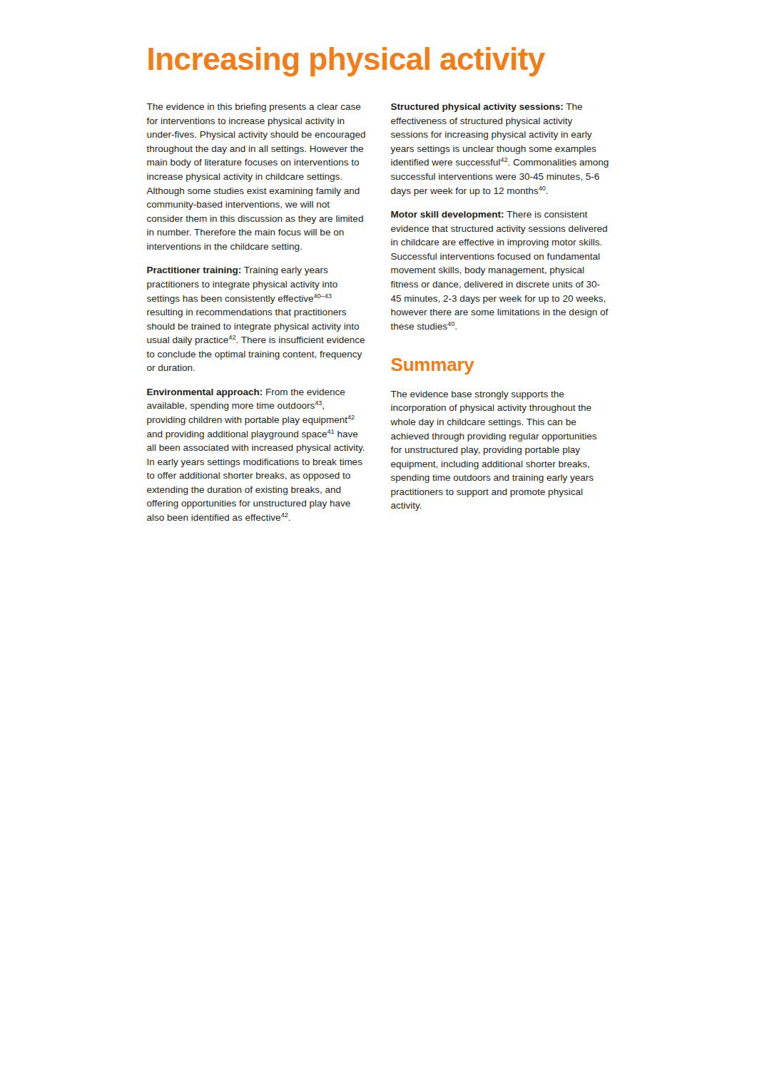Increasing physical activity
The evidence in this briefing presents a clear case for interventions to increase physical activity in under-fives. Physical activity should be encouraged throughout the day and in all settings. However the main body of literature focuses on interventions to increase physical activity in childcare settings. Although some studies exist examining family and community-based interventions, we will not consider them in this discussion as they are limited in number. Therefore the main focus will be on interventions in the childcare setting.
Practitioner training: Training early years practitioners to integrate physical activity into settings has been consistently effective40–43 resulting in recommendations that practitioners should be trained to integrate physical activity into usual daily practice42. There is insufficient evidence to conclude the optimal training content, frequency or duration.
Environmental approach: From the evidence available, spending more time outdoors43, providing children with portable play equipment42 and providing additional playground space41 have all been associated with increased physical activity. In early years settings modifications to break times to offer additional shorter breaks, as opposed to extending the duration of existing breaks, and offering opportunities for unstructured play have also been identified as effective42.
Structured physical activity sessions: The effectiveness of structured physical activity sessions for increasing physical activity in early years settings is unclear though some examples identified were successful42. Commonalities among successful interventions were 30-45 minutes, 5-6 days per week for up to 12 months40.
Motor skill development: There is consistent evidence that structured activity sessions delivered in childcare are effective in improving motor skills. Successful interventions focused on fundamental movement skills, body management, physical fitness or dance, delivered in discrete units of 30-45 minutes, 2-3 days per week for up to 20 weeks, however there are some limitations in the design of these studies40.
Summary
The evidence base strongly supports the incorporation of physical activity throughout the whole day in childcare settings. This can be achieved through providing regular opportunities for unstructured play, providing portable play equipment, including additional shorter breaks, spending time outdoors and training early years practitioners to support and promote physical activity.